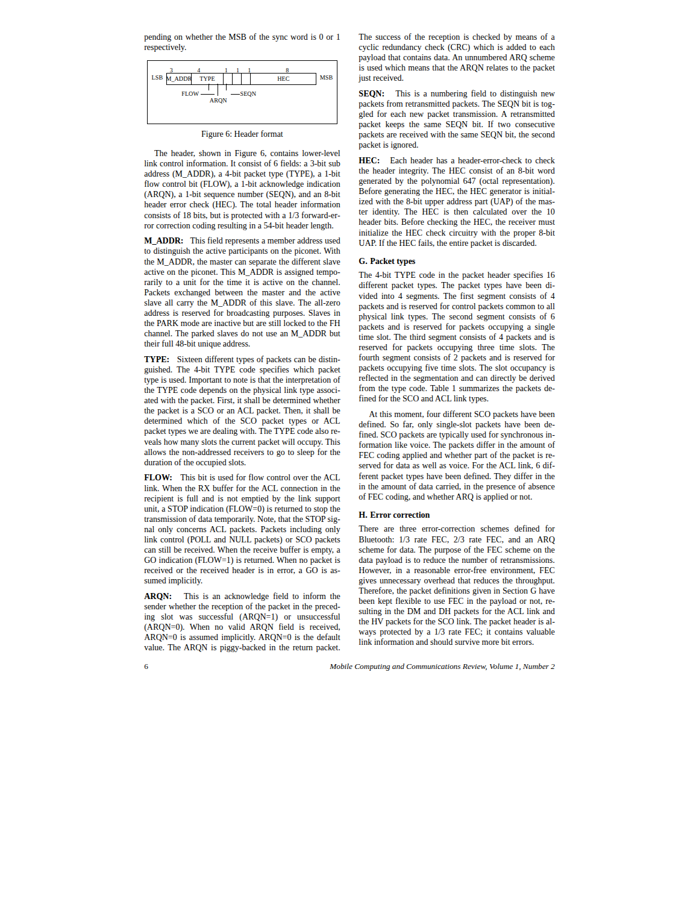pending on whether the MSB of the sync word is 0 or 1 respectively.
LSB MSB
3 4 1 1 1 8
M_ADDR
TYPE
HEC
FLOW SEQN ARQN
Figure 6: Header format
The header, shown in Figure 6, contains lower-level link control information. It consist of 6 fields: a 3-bit sub address (M_ADDR), a 4-bit packet type (TYPE), a 1-bit flow control bit (FLOW), a 1-bit acknowledge indication (ARQN), a 1-bit sequence number (SEQN), and an 8-bit header error check (HEC). The total header information consists of 18 bits, but is protected with a 1/3 forward-error correction coding resulting in a 54-bit header length.
M_ADDR: This field represents a member address used to distinguish the active participants on the piconet. With the M_ADDR, the master can separate the different slave active on the piconet. This M_ADDR is assigned temporarily to a unit for the time it is active on the channel. Packets exchanged between the master and the active slave all carry the M_ADDR of this slave. The all-zero address is reserved for broadcasting purposes. Slaves in the PARK mode are inactive but are still locked to the FH channel. The parked slaves do not use an M_ADDR but their full 48-bit unique address.
TYPE: Sixteen different types of packets can be distinguished. The 4-bit TYPE code specifies which packet type is used. Important to note is that the interpretation of the TYPE code depends on the physical link type associated with the packet. First, it shall be determined whether the packet is a SCO or an ACL packet. Then, it shall be determined which of the SCO packet types or ACL packet types we are dealing with. The TYPE code also reveals how many slots the current packet will occupy. This allows the non-addressed receivers to go to sleep for the duration of the occupied slots.
FLOW: This bit is used for flow control over the ACL link. When the RX buffer for the ACL connection in the recipient is full and is not emptied by the link support unit, a STOP indication (FLOW=0) is returned to stop the transmission of data temporarily. Note, that the STOP signal only concerns ACL packets. Packets including only link control (POLL and NULL packets) or SCO packets can still be received. When the receive buffer is empty, a GO indication (FLOW=1) is returned. When no packet is received or the received header is in error, a GO is assumed implicitly.
ARQN: This is an acknowledge field to inform the sender whether the reception of the packet in the preceding slot was successful (ARQN=1) or unsuccessful (ARQN=0). When no valid ARQN field is received, ARQN=0 is assumed implicitly. ARQN=0 is the default value. The ARQN is piggy-backed in the return packet. The success of the reception is checked by means of a cyclic redundancy check (CRC) which is added to each payload that contains data. An unnumbered ARQ scheme is used which means that the ARQN relates to the packet just received.
SEQN: This is a numbering field to distinguish new packets from retransmitted packets. The SEQN bit is toggled for each new packet transmission. A retransmitted packet keeps the same SEQN bit. If two consecutive packets are received with the same SEQN bit, the second packet is ignored.
HEC: Each header has a header-error-check to check the header integrity. The HEC consist of an 8-bit word generated by the polynomial 647 (octal representation). Before generating the HEC, the HEC generator is initialized with the 8-bit upper address part (UAP) of the master identity. The HEC is then calculated over the 10 header bits. Before checking the HEC, the receiver must initialize the HEC check circuitry with the proper 8-bit UAP. If the HEC fails, the entire packet is discarded.
G. Packet types
The 4-bit TYPE code in the packet header specifies 16 different packet types. The packet types have been divided into 4 segments. The first segment consists of 4 packets and is reserved for control packets common to all physical link types. The second segment consists of 6 packets and is reserved for packets occupying a single time slot. The third segment consists of 4 packets and is reserved for packets occupying three time slots. The fourth segment consists of 2 packets and is reserved for packets occupying five time slots. The slot occupancy is reflected in the segmentation and can directly be derived from the type code. Table 1 summarizes the packets defined for the SCO and ACL link types.
At this moment, four different SCO packets have been defined. So far, only single-slot packets have been defined. SCO packets are typically used for synchronous information like voice. The packets differ in the amount of FEC coding applied and whether part of the packet is reserved for data as well as voice. For the ACL link, 6 different packet types have been defined. They differ in the in the amount of data carried, in the presence of absence of FEC coding, and whether ARQ is applied or not.
H. Error correction
There are three error-correction schemes defined for Bluetooth: 1/3 rate FEC, 2/3 rate FEC, and an ARQ scheme for data. The purpose of the FEC scheme on the data payload is to reduce the number of retransmissions. However, in a reasonable error-free environment, FEC gives unnecessary overhead that reduces the throughput. Therefore, the packet definitions given in Section G have been kept flexible to use FEC in the payload or not, resulting in the DM and DH packets for the ACL link and the HV packets for the SCO link. The packet header is always protected by a 1/3 rate FEC; it contains valuable link information and should survive more bit errors.
6 Mobile Computing and Communications Review, Volume 1, Number 2